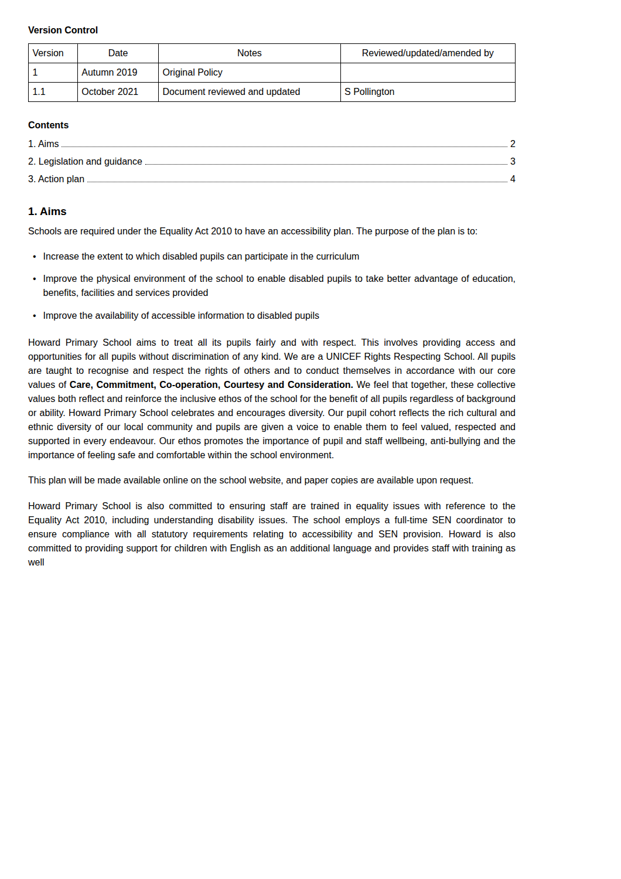Version Control
| Version | Date | Notes | Reviewed/updated/amended by |
| --- | --- | --- | --- |
| 1 | Autumn 2019 | Original Policy | |
| 1.1 | October 2021 | Document reviewed and updated | S Pollington |
Contents
1. Aims 2
2. Legislation and guidance 3
3. Action plan 4
1. Aims
Schools are required under the Equality Act 2010 to have an accessibility plan. The purpose of the plan is to:
Increase the extent to which disabled pupils can participate in the curriculum
Improve the physical environment of the school to enable disabled pupils to take better advantage of education, benefits, facilities and services provided
Improve the availability of accessible information to disabled pupils
Howard Primary School aims to treat all its pupils fairly and with respect. This involves providing access and opportunities for all pupils without discrimination of any kind. We are a UNICEF Rights Respecting School. All pupils are taught to recognise and respect the rights of others and to conduct themselves in accordance with our core values of Care, Commitment, Co-operation, Courtesy and Consideration. We feel that together, these collective values both reflect and reinforce the inclusive ethos of the school for the benefit of all pupils regardless of background or ability. Howard Primary School celebrates and encourages diversity. Our pupil cohort reflects the rich cultural and ethnic diversity of our local community and pupils are given a voice to enable them to feel valued, respected and supported in every endeavour. Our ethos promotes the importance of pupil and staff wellbeing, anti-bullying and the importance of feeling safe and comfortable within the school environment.
This plan will be made available online on the school website, and paper copies are available upon request.
Howard Primary School is also committed to ensuring staff are trained in equality issues with reference to the Equality Act 2010, including understanding disability issues. The school employs a full-time SEN coordinator to ensure compliance with all statutory requirements relating to accessibility and SEN provision. Howard is also committed to providing support for children with English as an additional language and provides staff with training as well